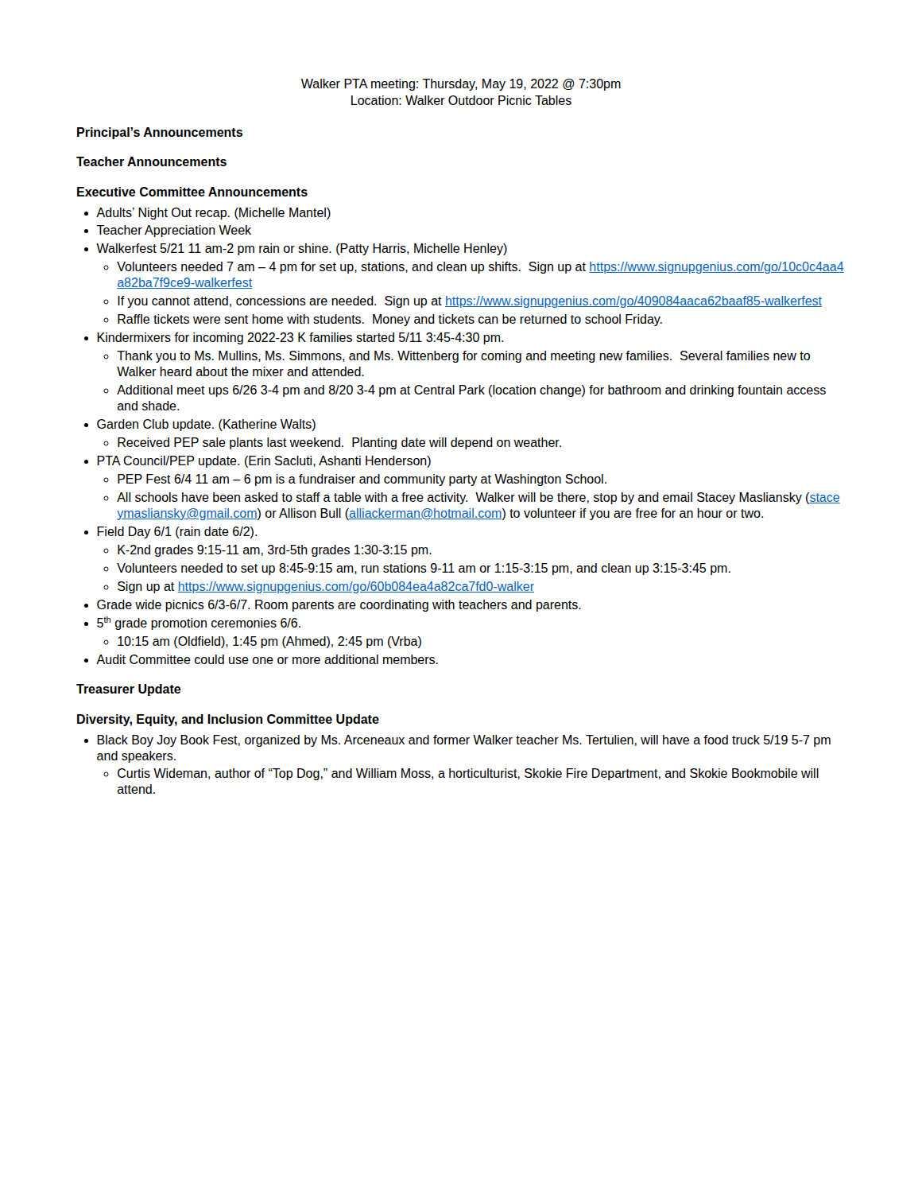Walker PTA meeting: Thursday, May 19, 2022 @ 7:30pm
Location: Walker Outdoor Picnic Tables
Principal’s Announcements
Teacher Announcements
Executive Committee Announcements
Adults’ Night Out recap. (Michelle Mantel)
Teacher Appreciation Week
Walkerfest 5/21 11 am-2 pm rain or shine. (Patty Harris, Michelle Henley)
Volunteers needed 7 am – 4 pm for set up, stations, and clean up shifts. Sign up at https://www.signupgenius.com/go/10c0c4aa4a82ba7f9ce9-walkerfest
If you cannot attend, concessions are needed. Sign up at https://www.signupgenius.com/go/409084aaca62baaf85-walkerfest
Raffle tickets were sent home with students. Money and tickets can be returned to school Friday.
Kindermixers for incoming 2022-23 K families started 5/11 3:45-4:30 pm.
Thank you to Ms. Mullins, Ms. Simmons, and Ms. Wittenberg for coming and meeting new families. Several families new to Walker heard about the mixer and attended.
Additional meet ups 6/26 3-4 pm and 8/20 3-4 pm at Central Park (location change) for bathroom and drinking fountain access and shade.
Garden Club update. (Katherine Walts)
Received PEP sale plants last weekend. Planting date will depend on weather.
PTA Council/PEP update. (Erin Sacluti, Ashanti Henderson)
PEP Fest 6/4 11 am – 6 pm is a fundraiser and community party at Washington School.
All schools have been asked to staff a table with a free activity. Walker will be there, stop by and email Stacey Masliansky (staceymasliansky@gmail.com) or Allison Bull (alliackerman@hotmail.com) to volunteer if you are free for an hour or two.
Field Day 6/1 (rain date 6/2).
K-2nd grades 9:15-11 am, 3rd-5th grades 1:30-3:15 pm.
Volunteers needed to set up 8:45-9:15 am, run stations 9-11 am or 1:15-3:15 pm, and clean up 3:15-3:45 pm.
Sign up at https://www.signupgenius.com/go/60b084ea4a82ca7fd0-walker
Grade wide picnics 6/3-6/7. Room parents are coordinating with teachers and parents.
5th grade promotion ceremonies 6/6.
10:15 am (Oldfield), 1:45 pm (Ahmed), 2:45 pm (Vrba)
Audit Committee could use one or more additional members.
Treasurer Update
Diversity, Equity, and Inclusion Committee Update
Black Boy Joy Book Fest, organized by Ms. Arceneaux and former Walker teacher Ms. Tertulien, will have a food truck 5/19 5-7 pm and speakers.
Curtis Wideman, author of “Top Dog,” and William Moss, a horticulturist, Skokie Fire Department, and Skokie Bookmobile will attend.